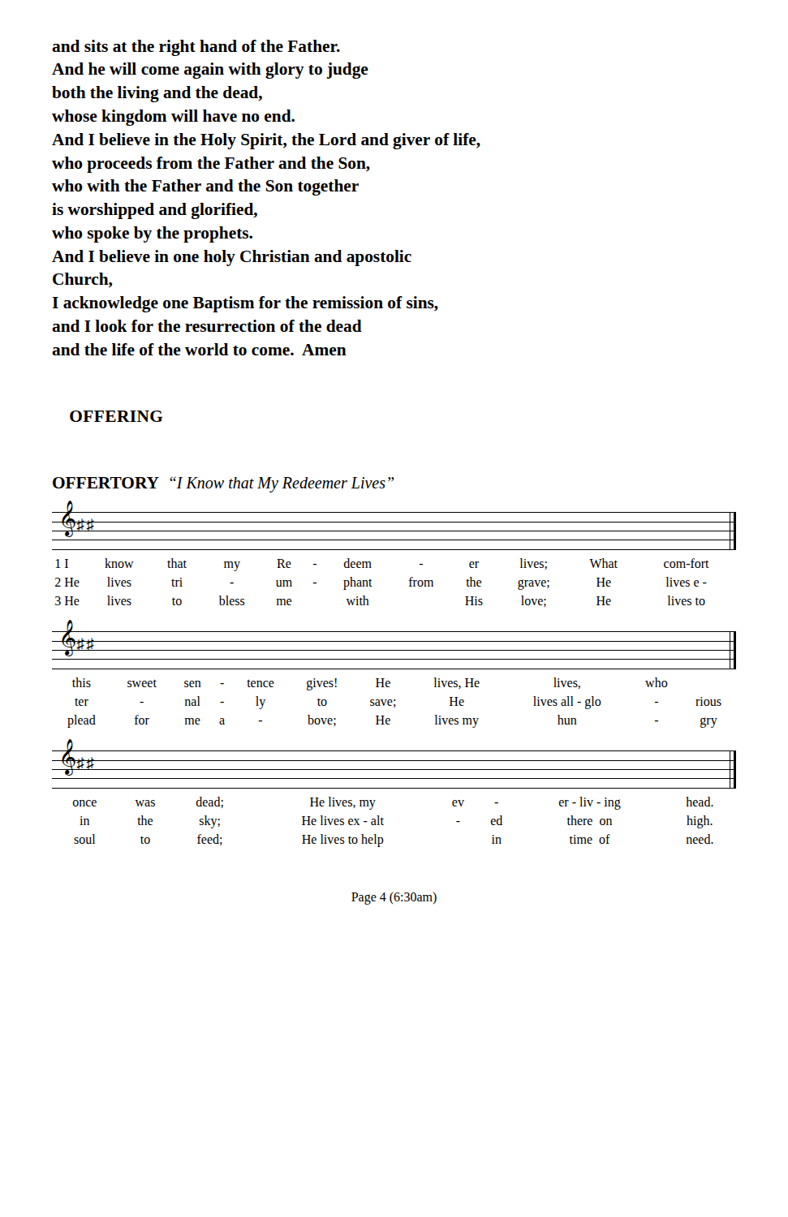and sits at the right hand of the Father.
And he will come again with glory to judge
both the living and the dead,
whose kingdom will have no end.
And I believe in the Holy Spirit, the Lord and giver of life,
who proceeds from the Father and the Son,
who with the Father and the Son together
is worshipped and glorified,
who spoke by the prophets.
And I believe in one holy Christian and apostolic
Church,
I acknowledge one Baptism for the remission of sins,
and I look for the resurrection of the dead
and the life of the world to come. Amen
OFFERING
OFFERTORY “I Know that My Redeemer Lives”
𝄞 ♯♯
| 1 I | know | that | my | Re | - | deem | - | er | lives; | What | com-fort |
| 2 He | lives | tri | - | um | - | phant | from | the | grave; | He | lives e - |
| 3 He | lives | to | bless | me | | with | | His | love; | He | lives to |
𝄞 ♯♯
| this | sweet | sen | - | tence | gives! | He | lives, He | lives, | who |
| ter | - | nal | - | ly | to | save; | He | lives all - glo | - | rious |
| plead | for | me | a | - | bove; | He | lives my | hun | - | gry |
𝄞 ♯♯
| once | was | dead; | He lives, my | ev | - | er - liv - ing | head. |
| in | the | sky; | He lives ex - alt | - | ed | there on | high. |
| soul | to | feed; | He lives to help | | in | time of | need. |
Page 4 (6:30am)